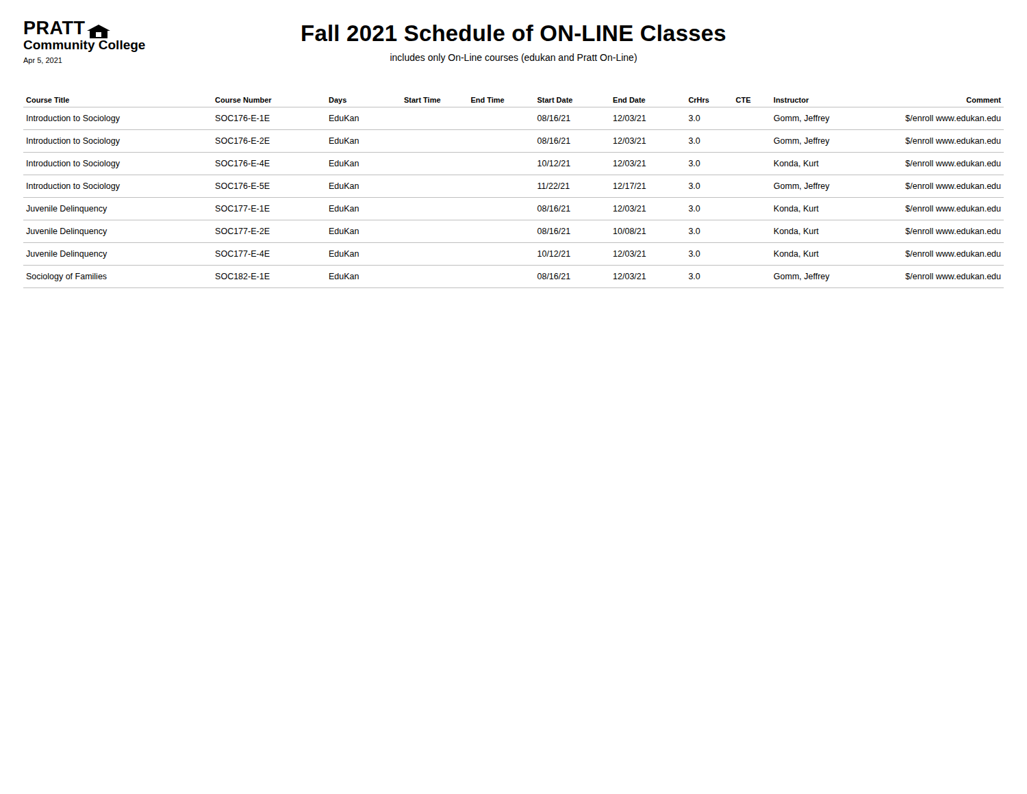PRATT
Community College
Apr 5, 2021
Fall 2021 Schedule of ON-LINE Classes
includes only On-Line courses (edukan and Pratt On-Line)
| Course Title | Course Number | Days | Start Time | End Time | Start Date | End Date | CrHrs | CTE | Instructor | Comment |
| --- | --- | --- | --- | --- | --- | --- | --- | --- | --- | --- |
| Introduction to Sociology | SOC176-E-1E | EduKan | | | 08/16/21 | 12/03/21 | 3.0 | | Gomm, Jeffrey | $/enroll www.edukan.edu |
| Introduction to Sociology | SOC176-E-2E | EduKan | | | 08/16/21 | 12/03/21 | 3.0 | | Gomm, Jeffrey | $/enroll www.edukan.edu |
| Introduction to Sociology | SOC176-E-4E | EduKan | | | 10/12/21 | 12/03/21 | 3.0 | | Konda, Kurt | $/enroll www.edukan.edu |
| Introduction to Sociology | SOC176-E-5E | EduKan | | | 11/22/21 | 12/17/21 | 3.0 | | Gomm, Jeffrey | $/enroll www.edukan.edu |
| Juvenile Delinquency | SOC177-E-1E | EduKan | | | 08/16/21 | 12/03/21 | 3.0 | | Konda, Kurt | $/enroll www.edukan.edu |
| Juvenile Delinquency | SOC177-E-2E | EduKan | | | 08/16/21 | 10/08/21 | 3.0 | | Konda, Kurt | $/enroll www.edukan.edu |
| Juvenile Delinquency | SOC177-E-4E | EduKan | | | 10/12/21 | 12/03/21 | 3.0 | | Konda, Kurt | $/enroll www.edukan.edu |
| Sociology of Families | SOC182-E-1E | EduKan | | | 08/16/21 | 12/03/21 | 3.0 | | Gomm, Jeffrey | $/enroll www.edukan.edu |